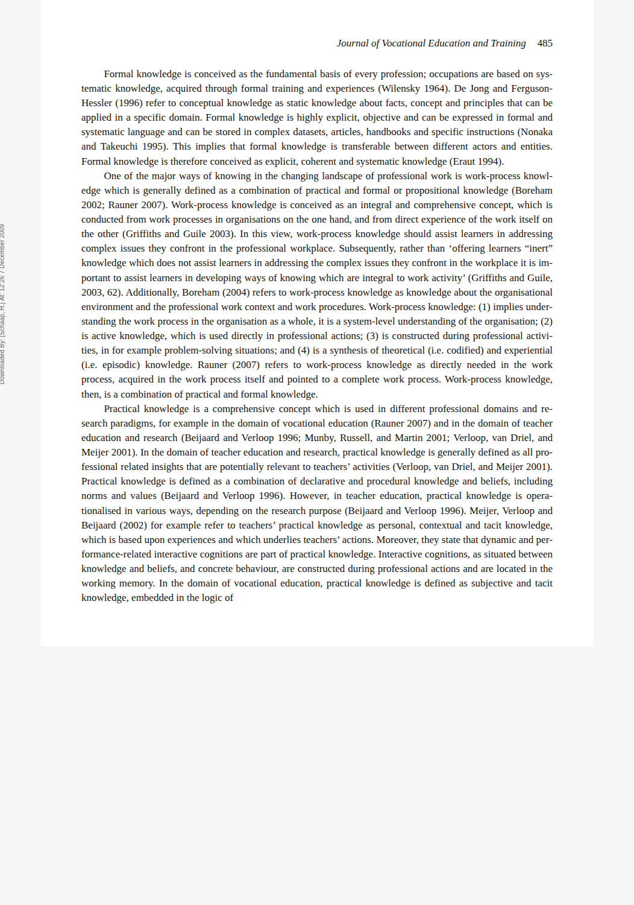Downloaded By: [Schaap, H.] At: 12:26 7 December 2009
Journal of Vocational Education and Training 485
Formal knowledge is conceived as the fundamental basis of every profession; occupations are based on systematic knowledge, acquired through formal training and experiences (Wilensky 1964). De Jong and Ferguson-Hessler (1996) refer to conceptual knowledge as static knowledge about facts, concept and principles that can be applied in a specific domain. Formal knowledge is highly explicit, objective and can be expressed in formal and systematic language and can be stored in complex datasets, articles, handbooks and specific instructions (Nonaka and Takeuchi 1995). This implies that formal knowledge is transferable between different actors and entities. Formal knowledge is therefore conceived as explicit, coherent and systematic knowledge (Eraut 1994).
One of the major ways of knowing in the changing landscape of professional work is work-process knowledge which is generally defined as a combination of practical and formal or propositional knowledge (Boreham 2002; Rauner 2007). Work-process knowledge is conceived as an integral and comprehensive concept, which is conducted from work processes in organisations on the one hand, and from direct experience of the work itself on the other (Griffiths and Guile 2003). In this view, work-process knowledge should assist learners in addressing complex issues they confront in the professional workplace. Subsequently, rather than ‘offering learners “inert” knowledge which does not assist learners in addressing the complex issues they confront in the workplace it is important to assist learners in developing ways of knowing which are integral to work activity’ (Griffiths and Guile, 2003, 62). Additionally, Boreham (2004) refers to work-process knowledge as knowledge about the organisational environment and the professional work context and work procedures. Work-process knowledge: (1) implies understanding the work process in the organisation as a whole, it is a system-level understanding of the organisation; (2) is active knowledge, which is used directly in professional actions; (3) is constructed during professional activities, in for example problem-solving situations; and (4) is a synthesis of theoretical (i.e. codified) and experiential (i.e. episodic) knowledge. Rauner (2007) refers to work-process knowledge as directly needed in the work process, acquired in the work process itself and pointed to a complete work process. Work-process knowledge, then, is a combination of practical and formal knowledge.
Practical knowledge is a comprehensive concept which is used in different professional domains and research paradigms, for example in the domain of vocational education (Rauner 2007) and in the domain of teacher education and research (Beijaard and Verloop 1996; Munby, Russell, and Martin 2001; Verloop, van Driel, and Meijer 2001). In the domain of teacher education and research, practical knowledge is generally defined as all professional related insights that are potentially relevant to teachers’ activities (Verloop, van Driel, and Meijer 2001). Practical knowledge is defined as a combination of declarative and procedural knowledge and beliefs, including norms and values (Beijaard and Verloop 1996). However, in teacher education, practical knowledge is operationalised in various ways, depending on the research purpose (Beijaard and Verloop 1996). Meijer, Verloop and Beijaard (2002) for example refer to teachers’ practical knowledge as personal, contextual and tacit knowledge, which is based upon experiences and which underlies teachers’ actions. Moreover, they state that dynamic and performance-related interactive cognitions are part of practical knowledge. Interactive cognitions, as situated between knowledge and beliefs, and concrete behaviour, are constructed during professional actions and are located in the working memory. In the domain of vocational education, practical knowledge is defined as subjective and tacit knowledge, embedded in the logic of